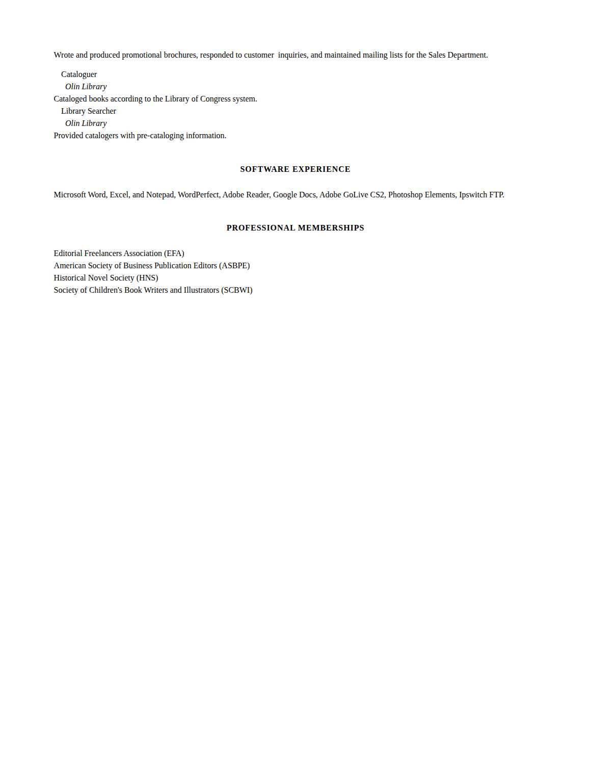Wrote and produced promotional brochures, responded to customer inquiries, and maintained mailing lists for the Sales Department.
Cataloguer
Olin Library
Cataloged books according to the Library of Congress system.
Library Searcher
Olin Library
Provided catalogers with pre-cataloging information.
SOFTWARE EXPERIENCE
Microsoft Word, Excel, and Notepad, WordPerfect, Adobe Reader, Google Docs, Adobe GoLive CS2, Photoshop Elements, Ipswitch FTP.
PROFESSIONAL MEMBERSHIPS
Editorial Freelancers Association (EFA)
American Society of Business Publication Editors (ASBPE)
Historical Novel Society (HNS)
Society of Children's Book Writers and Illustrators (SCBWI)